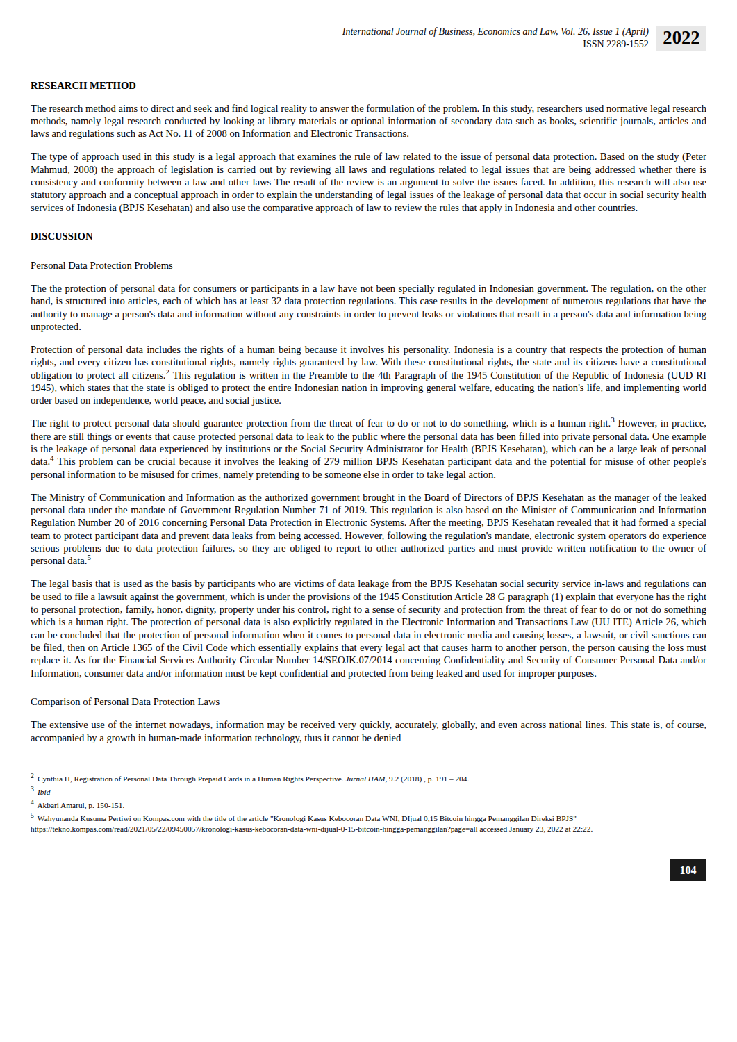International Journal of Business, Economics and Law, Vol. 26, Issue 1 (April)
ISSN 2289-1552
2022
RESEARCH METHOD
The research method aims to direct and seek and find logical reality to answer the formulation of the problem. In this study, researchers used normative legal research methods, namely legal research conducted by looking at library materials or optional information of secondary data such as books, scientific journals, articles and laws and regulations such as Act No. 11 of 2008 on Information and Electronic Transactions.
The type of approach used in this study is a legal approach that examines the rule of law related to the issue of personal data protection. Based on the study (Peter Mahmud, 2008) the approach of legislation is carried out by reviewing all laws and regulations related to legal issues that are being addressed whether there is consistency and conformity between a law and other laws The result of the review is an argument to solve the issues faced. In addition, this research will also use statutory approach and a conceptual approach in order to explain the understanding of legal issues of the leakage of personal data that occur in social security health services of Indonesia (BPJS Kesehatan) and also use the comparative approach of law to review the rules that apply in Indonesia and other countries.
DISCUSSION
Personal Data Protection Problems
The the protection of personal data for consumers or participants in a law have not been specially regulated in Indonesian government. The regulation, on the other hand, is structured into articles, each of which has at least 32 data protection regulations. This case results in the development of numerous regulations that have the authority to manage a person's data and information without any constraints in order to prevent leaks or violations that result in a person's data and information being unprotected.
Protection of personal data includes the rights of a human being because it involves his personality. Indonesia is a country that respects the protection of human rights, and every citizen has constitutional rights, namely rights guaranteed by law. With these constitutional rights, the state and its citizens have a constitutional obligation to protect all citizens.2 This regulation is written in the Preamble to the 4th Paragraph of the 1945 Constitution of the Republic of Indonesia (UUD RI 1945), which states that the state is obliged to protect the entire Indonesian nation in improving general welfare, educating the nation's life, and implementing world order based on independence, world peace, and social justice.
The right to protect personal data should guarantee protection from the threat of fear to do or not to do something, which is a human right.3 However, in practice, there are still things or events that cause protected personal data to leak to the public where the personal data has been filled into private personal data. One example is the leakage of personal data experienced by institutions or the Social Security Administrator for Health (BPJS Kesehatan), which can be a large leak of personal data.4 This problem can be crucial because it involves the leaking of 279 million BPJS Kesehatan participant data and the potential for misuse of other people's personal information to be misused for crimes, namely pretending to be someone else in order to take legal action.
The Ministry of Communication and Information as the authorized government brought in the Board of Directors of BPJS Kesehatan as the manager of the leaked personal data under the mandate of Government Regulation Number 71 of 2019. This regulation is also based on the Minister of Communication and Information Regulation Number 20 of 2016 concerning Personal Data Protection in Electronic Systems. After the meeting, BPJS Kesehatan revealed that it had formed a special team to protect participant data and prevent data leaks from being accessed. However, following the regulation's mandate, electronic system operators do experience serious problems due to data protection failures, so they are obliged to report to other authorized parties and must provide written notification to the owner of personal data.5
The legal basis that is used as the basis by participants who are victims of data leakage from the BPJS Kesehatan social security service in-laws and regulations can be used to file a lawsuit against the government, which is under the provisions of the 1945 Constitution Article 28 G paragraph (1) explain that everyone has the right to personal protection, family, honor, dignity, property under his control, right to a sense of security and protection from the threat of fear to do or not do something which is a human right. The protection of personal data is also explicitly regulated in the Electronic Information and Transactions Law (UU ITE) Article 26, which can be concluded that the protection of personal information when it comes to personal data in electronic media and causing losses, a lawsuit, or civil sanctions can be filed, then on Article 1365 of the Civil Code which essentially explains that every legal act that causes harm to another person, the person causing the loss must replace it. As for the Financial Services Authority Circular Number 14/SEOJK.07/2014 concerning Confidentiality and Security of Consumer Personal Data and/or Information, consumer data and/or information must be kept confidential and protected from being leaked and used for improper purposes.
Comparison of Personal Data Protection Laws
The extensive use of the internet nowadays, information may be received very quickly, accurately, globally, and even across national lines. This state is, of course, accompanied by a growth in human-made information technology, thus it cannot be denied
2 Cynthia H, Registration of Personal Data Through Prepaid Cards in a Human Rights Perspective. Jurnal HAM, 9.2 (2018) , p. 191 – 204.
3 Ibid
4 Akbari Amarul, p. 150-151.
5 Wahyunanda Kusuma Pertiwi on Kompas.com with the title of the article "Kronologi Kasus Kebocoran Data WNI, DIjual 0,15 Bitcoin hingga Pemanggilan Direksi BPJS" https://tekno.kompas.com/read/2021/05/22/09450057/kronologi-kasus-kebocoran-data-wni-dijual-0-15-bitcoin-hingga-pemanggilan?page=all accessed January 23, 2022 at 22:22.
104